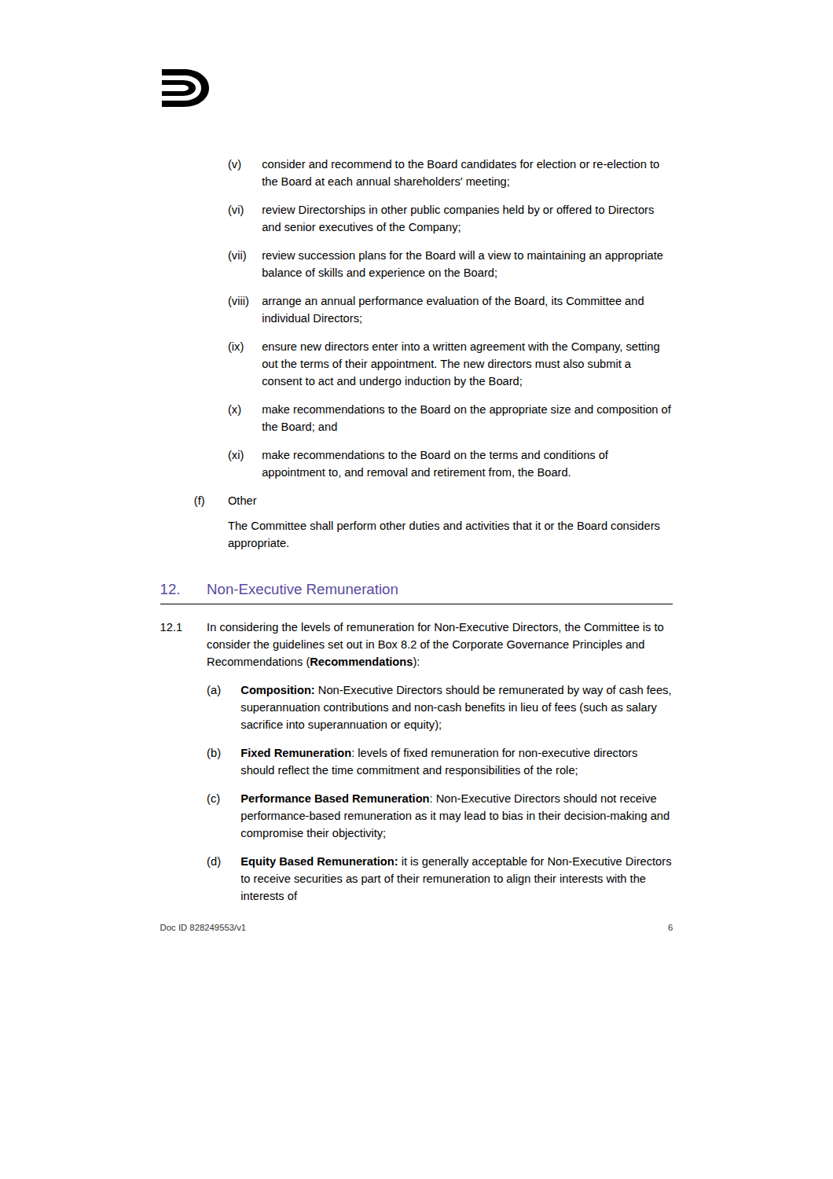(v)
consider and recommend to the Board candidates for election or re-election to the Board at each annual shareholders' meeting;
(vi)
review Directorships in other public companies held by or offered to Directors and senior executives of the Company;
(vii)
review succession plans for the Board will a view to maintaining an appropriate balance of skills and experience on the Board;
(viii)
arrange an annual performance evaluation of the Board, its Committee and individual Directors;
(ix)
ensure new directors enter into a written agreement with the Company, setting out the terms of their appointment. The new directors must also submit a consent to act and undergo induction by the Board;
(x)
make recommendations to the Board on the appropriate size and composition of the Board; and
(xi)
make recommendations to the Board on the terms and conditions of appointment to, and removal and retirement from, the Board.
(f)
Other
The Committee shall perform other duties and activities that it or the Board considers appropriate.
12. Non-Executive Remuneration
12.1
In considering the levels of remuneration for Non-Executive Directors, the Committee is to consider the guidelines set out in Box 8.2 of the Corporate Governance Principles and Recommendations (Recommendations):
(a)
Composition: Non-Executive Directors should be remunerated by way of cash fees, superannuation contributions and non-cash benefits in lieu of fees (such as salary sacrifice into superannuation or equity);
(b)
Fixed Remuneration: levels of fixed remuneration for non-executive directors should reflect the time commitment and responsibilities of the role;
(c)
Performance Based Remuneration: Non-Executive Directors should not receive performance-based remuneration as it may lead to bias in their decision-making and compromise their objectivity;
(d)
Equity Based Remuneration: it is generally acceptable for Non-Executive Directors to receive securities as part of their remuneration to align their interests with the interests of
Doc ID 828249553/v1 6